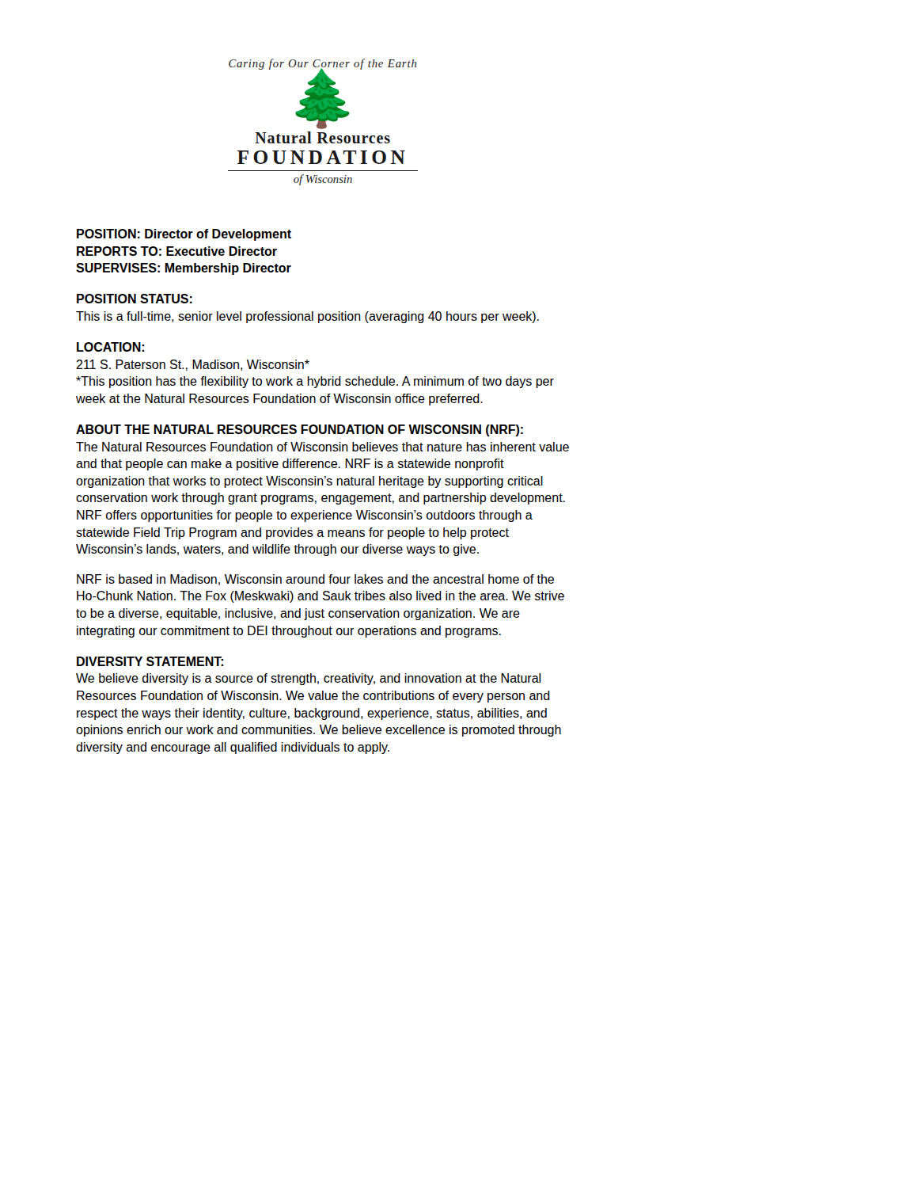Caring for Our Corner of the Earth
🌲
Natural Resources FOUNDATION
of Wisconsin
POSITION: Director of Development
REPORTS TO: Executive Director
SUPERVISES: Membership Director
POSITION STATUS:
This is a full-time, senior level professional position (averaging 40 hours per week).
LOCATION:
211 S. Paterson St., Madison, Wisconsin*
*This position has the flexibility to work a hybrid schedule. A minimum of two days per week at the Natural Resources Foundation of Wisconsin office preferred.
ABOUT THE NATURAL RESOURCES FOUNDATION OF WISCONSIN (NRF):
The Natural Resources Foundation of Wisconsin believes that nature has inherent value and that people can make a positive difference. NRF is a statewide nonprofit organization that works to protect Wisconsin’s natural heritage by supporting critical conservation work through grant programs, engagement, and partnership development. NRF offers opportunities for people to experience Wisconsin’s outdoors through a statewide Field Trip Program and provides a means for people to help protect Wisconsin’s lands, waters, and wildlife through our diverse ways to give.
NRF is based in Madison, Wisconsin around four lakes and the ancestral home of the Ho-Chunk Nation. The Fox (Meskwaki) and Sauk tribes also lived in the area. We strive to be a diverse, equitable, inclusive, and just conservation organization. We are integrating our commitment to DEI throughout our operations and programs.
DIVERSITY STATEMENT:
We believe diversity is a source of strength, creativity, and innovation at the Natural Resources Foundation of Wisconsin. We value the contributions of every person and respect the ways their identity, culture, background, experience, status, abilities, and opinions enrich our work and communities. We believe excellence is promoted through diversity and encourage all qualified individuals to apply.